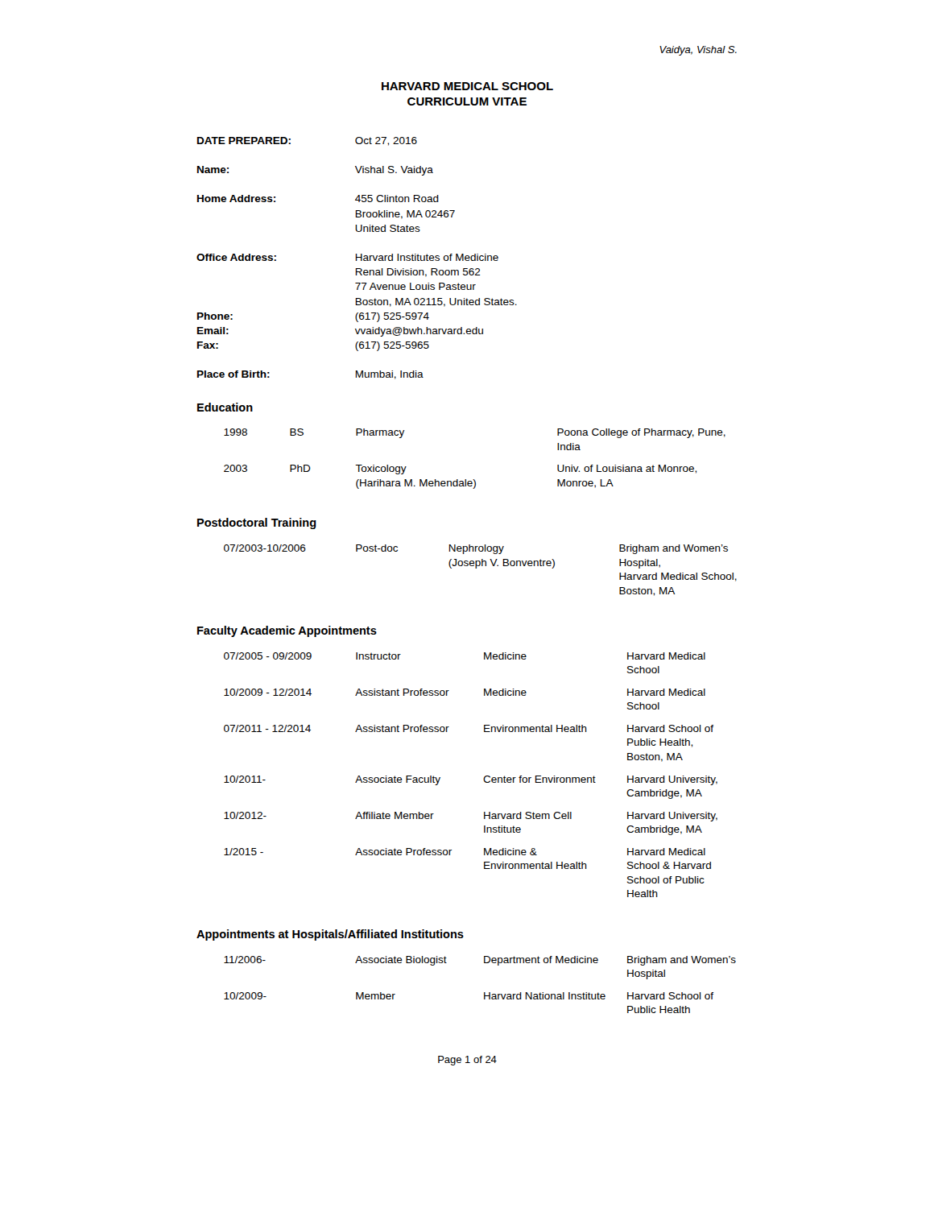Vaidya, Vishal S.
HARVARD MEDICAL SCHOOL
CURRICULUM VITAE
DATE PREPARED:
Oct 27, 2016
Name:
Vishal S. Vaidya
Home Address:
455 Clinton Road
Brookline, MA 02467
United States
Office Address:
Harvard Institutes of Medicine
Renal Division, Room 562
77 Avenue Louis Pasteur
Boston, MA 02115, United States.
Phone:
(617) 525-5974
Email:
vvaidya@bwh.harvard.edu
Fax:
(617) 525-5965
Place of Birth:
Mumbai, India
Education
| 1998 | BS | Pharmacy | Poona College of Pharmacy, Pune, India |
| 2003 | PhD | Toxicology (Harihara M. Mehendale) | Univ. of Louisiana at Monroe, Monroe, LA |
Postdoctoral Training
| 07/2003-10/2006 | Post-doc | Nephrology (Joseph V. Bonventre) | Brigham and Women’s Hospital, Harvard Medical School, Boston, MA |
Faculty Academic Appointments
| 07/2005 - 09/2009 | Instructor | Medicine | Harvard Medical School |
| 10/2009 - 12/2014 | Assistant Professor | Medicine | Harvard Medical School |
| 07/2011 - 12/2014 | Assistant Professor | Environmental Health | Harvard School of Public Health, Boston, MA |
| 10/2011- | Associate Faculty | Center for Environment | Harvard University, Cambridge, MA |
| 10/2012- | Affiliate Member | Harvard Stem Cell Institute | Harvard University, Cambridge, MA |
| 1/2015 - | Associate Professor | Medicine & Environmental Health | Harvard Medical School & Harvard School of Public Health |
Appointments at Hospitals/Affiliated Institutions
| 11/2006- | Associate Biologist | Department of Medicine | Brigham and Women’s Hospital |
| 10/2009- | Member | Harvard National Institute | Harvard School of Public Health |
Page 1 of 24